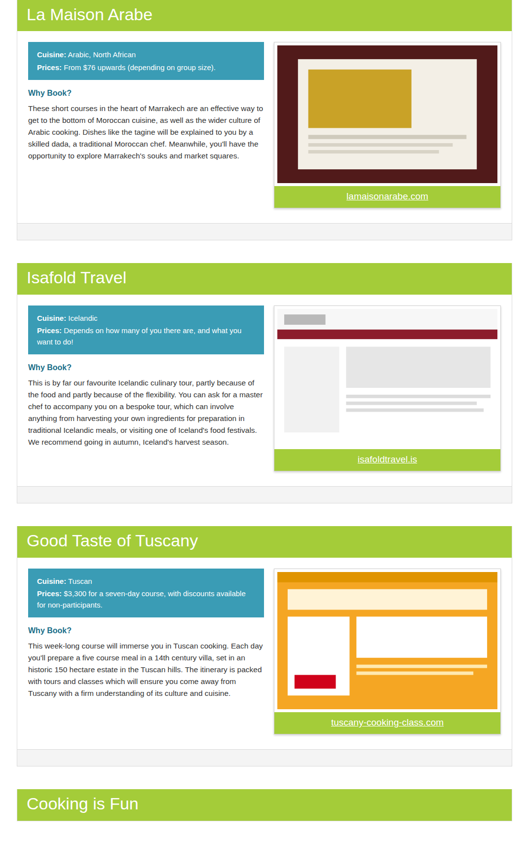La Maison Arabe
Cuisine: Arabic, North African
Prices: From $76 upwards (depending on group size).
Why Book?
These short courses in the heart of Marrakech are an effective way to get to the bottom of Moroccan cuisine, as well as the wider culture of Arabic cooking. Dishes like the tagine will be explained to you by a skilled dada, a traditional Moroccan chef. Meanwhile, you'll have the opportunity to explore Marrakech's souks and market squares.
lamaisonarabe.com
Isafold Travel
Cuisine: Icelandic
Prices: Depends on how many of you there are, and what you want to do!
Why Book?
This is by far our favourite Icelandic culinary tour, partly because of the food and partly because of the flexibility. You can ask for a master chef to accompany you on a bespoke tour, which can involve anything from harvesting your own ingredients for preparation in traditional Icelandic meals, or visiting one of Iceland's food festivals. We recommend going in autumn, Iceland's harvest season.
isafoldtravel.is
Good Taste of Tuscany
Cuisine: Tuscan
Prices: $3,300 for a seven-day course, with discounts available for non-participants.
Why Book?
This week-long course will immerse you in Tuscan cooking. Each day you'll prepare a five course meal in a 14th century villa, set in an historic 150 hectare estate in the Tuscan hills. The itinerary is packed with tours and classes which will ensure you come away from Tuscany with a firm understanding of its culture and cuisine.
tuscany-cooking-class.com
Cooking is Fun